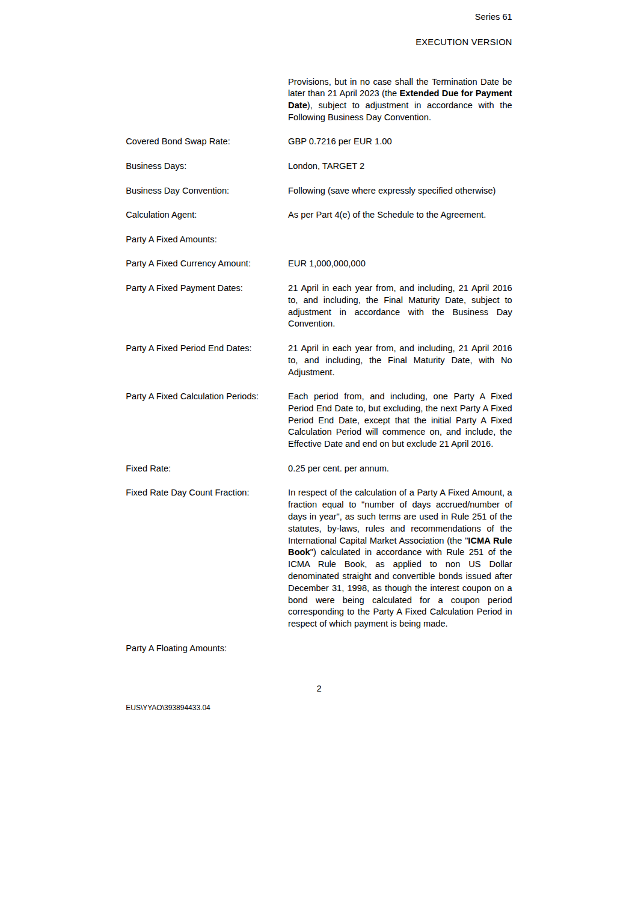Series 61
EXECUTION VERSION
| | Provisions, but in no case shall the Termination Date be later than 21 April 2023 (the Extended Due for Payment Date ), subject to adjustment in accordance with the Following Business Day Convention. |
| Covered Bond Swap Rate: | GBP 0.7216 per EUR 1.00 |
| Business Days: | London, TARGET 2 |
| Business Day Convention: | Following (save where expressly specified otherwise) |
| Calculation Agent: | As per Part 4(e) of the Schedule to the Agreement. |
| Party A Fixed Amounts: |
| Party A Fixed Currency Amount: | EUR 1,000,000,000 |
| Party A Fixed Payment Dates: | 21 April in each year from, and including, 21 April 2016 to, and including, the Final Maturity Date, subject to adjustment in accordance with the Business Day Convention. |
| Party A Fixed Period End Dates: | 21 April in each year from, and including, 21 April 2016 to, and including, the Final Maturity Date, with No Adjustment. |
| Party A Fixed Calculation Periods: | Each period from, and including, one Party A Fixed Period End Date to, but excluding, the next Party A Fixed Period End Date, except that the initial Party A Fixed Calculation Period will commence on, and include, the Effective Date and end on but exclude 21 April 2016. |
| Fixed Rate: | 0.25 per cent. per annum. |
| Fixed Rate Day Count Fraction: | In respect of the calculation of a Party A Fixed Amount, a fraction equal to "number of days accrued/number of days in year", as such terms are used in Rule 251 of the statutes, by-laws, rules and recommendations of the International Capital Market Association (the " ICMA Rule Book ") calculated in accordance with Rule 251 of the ICMA Rule Book, as applied to non US Dollar denominated straight and convertible bonds issued after December 31, 1998, as though the interest coupon on a bond were being calculated for a coupon period corresponding to the Party A Fixed Calculation Period in respect of which payment is being made. |
| Party A Floating Amounts: |
2
EUS\YYAO\393894433.04